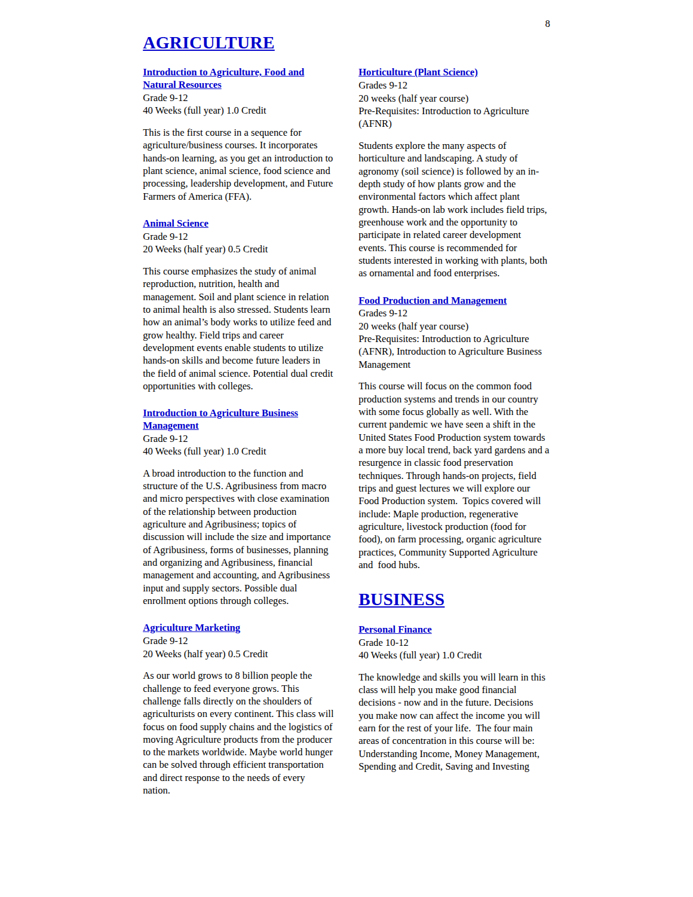8
AGRICULTURE
Introduction to Agriculture, Food and Natural Resources
Grade 9-12
40 Weeks (full year) 1.0 Credit
This is the first course in a sequence for agriculture/business courses. It incorporates hands-on learning, as you get an introduction to plant science, animal science, food science and processing, leadership development, and Future Farmers of America (FFA).
Animal Science
Grade 9-12
20 Weeks (half year) 0.5 Credit
This course emphasizes the study of animal reproduction, nutrition, health and management. Soil and plant science in relation to animal health is also stressed. Students learn how an animal’s body works to utilize feed and grow healthy. Field trips and career development events enable students to utilize hands-on skills and become future leaders in the field of animal science. Potential dual credit opportunities with colleges.
Introduction to Agriculture Business Management
Grade 9-12
40 Weeks (full year) 1.0 Credit
A broad introduction to the function and structure of the U.S. Agribusiness from macro and micro perspectives with close examination of the relationship between production agriculture and Agribusiness; topics of discussion will include the size and importance of Agribusiness, forms of businesses, planning and organizing and Agribusiness, financial management and accounting, and Agribusiness input and supply sectors. Possible dual enrollment options through colleges.
Agriculture Marketing
Grade 9-12
20 Weeks (half year) 0.5 Credit
As our world grows to 8 billion people the challenge to feed everyone grows. This challenge falls directly on the shoulders of agriculturists on every continent. This class will focus on food supply chains and the logistics of moving Agriculture products from the producer to the markets worldwide. Maybe world hunger can be solved through efficient transportation and direct response to the needs of every nation.
Horticulture (Plant Science)
Grades 9-12
20 weeks (half year course)
Pre-Requisites: Introduction to Agriculture (AFNR)
Students explore the many aspects of horticulture and landscaping. A study of agronomy (soil science) is followed by an in-depth study of how plants grow and the environmental factors which affect plant growth. Hands-on lab work includes field trips, greenhouse work and the opportunity to participate in related career development events. This course is recommended for students interested in working with plants, both as ornamental and food enterprises.
Food Production and Management
Grades 9-12
20 weeks (half year course)
Pre-Requisites: Introduction to Agriculture (AFNR), Introduction to Agriculture Business Management
This course will focus on the common food production systems and trends in our country with some focus globally as well. With the current pandemic we have seen a shift in the United States Food Production system towards a more buy local trend, back yard gardens and a resurgence in classic food preservation techniques. Through hands-on projects, field trips and guest lectures we will explore our Food Production system. Topics covered will include: Maple production, regenerative agriculture, livestock production (food for food), on farm processing, organic agriculture practices, Community Supported Agriculture and food hubs.
BUSINESS
Personal Finance
Grade 10-12
40 Weeks (full year) 1.0 Credit
The knowledge and skills you will learn in this class will help you make good financial decisions - now and in the future. Decisions you make now can affect the income you will earn for the rest of your life. The four main areas of concentration in this course will be: Understanding Income, Money Management, Spending and Credit, Saving and Investing